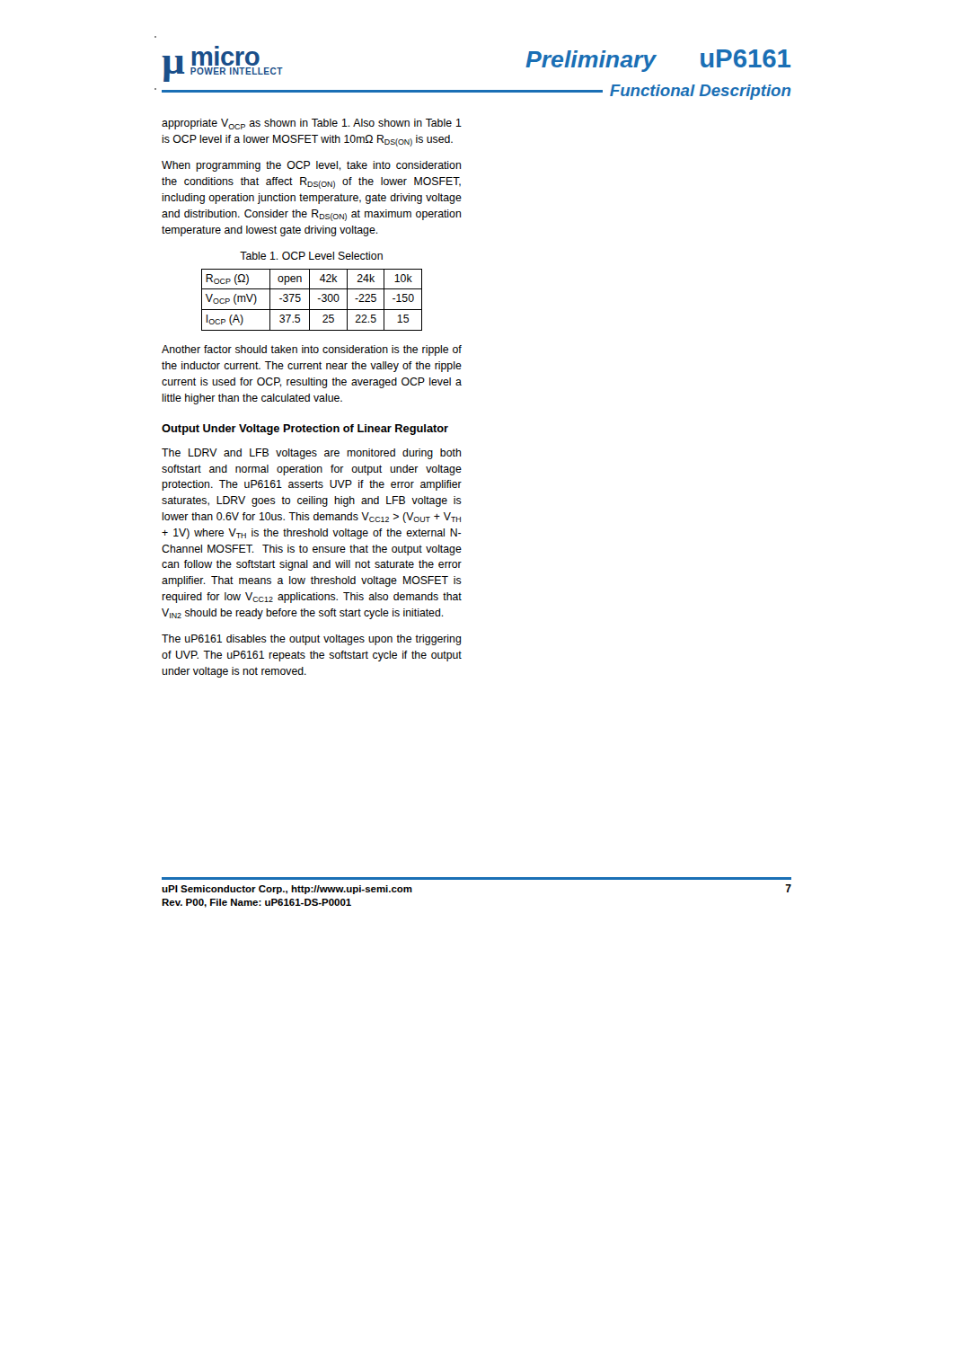μ micro POWER INTELLECT
Preliminary uP6161
Functional Description
appropriate VOCP as shown in Table 1. Also shown in Table 1 is OCP level if a lower MOSFET with 10mΩ RDS(ON) is used.
When programming the OCP level, take into consideration the conditions that affect RDS(ON) of the lower MOSFET, including operation junction temperature, gate driving voltage and distribution. Consider the RDS(ON) at maximum operation temperature and lowest gate driving voltage.
Table 1. OCP Level Selection
| R OCP (Ω) | open | 42k | 24k | 10k |
| V OCP (mV) | -375 | -300 | -225 | -150 |
| I OCP (A) | 37.5 | 25 | 22.5 | 15 |
Another factor should taken into consideration is the ripple of the inductor current. The current near the valley of the ripple current is used for OCP, resulting the averaged OCP level a little higher than the calculated value.
Output Under Voltage Protection of Linear Regulator
The LDRV and LFB voltages are monitored during both softstart and normal operation for output under voltage protection. The uP6161 asserts UVP if the error amplifier saturates, LDRV goes to ceiling high and LFB voltage is lower than 0.6V for 10us. This demands VCC12 > (VOUT + VTH + 1V) where VTH is the threshold voltage of the external N-Channel MOSFET. This is to ensure that the output voltage can follow the softstart signal and will not saturate the error amplifier. That means a low threshold voltage MOSFET is required for low VCC12 applications. This also demands that VIN2 should be ready before the soft start cycle is initiated.
The uP6161 disables the output voltages upon the triggering of UVP. The uP6161 repeats the softstart cycle if the output under voltage is not removed.
uPI Semiconductor Corp., http://www.upi-semi.com
Rev. P00, File Name: uP6161-DS-P0001
7